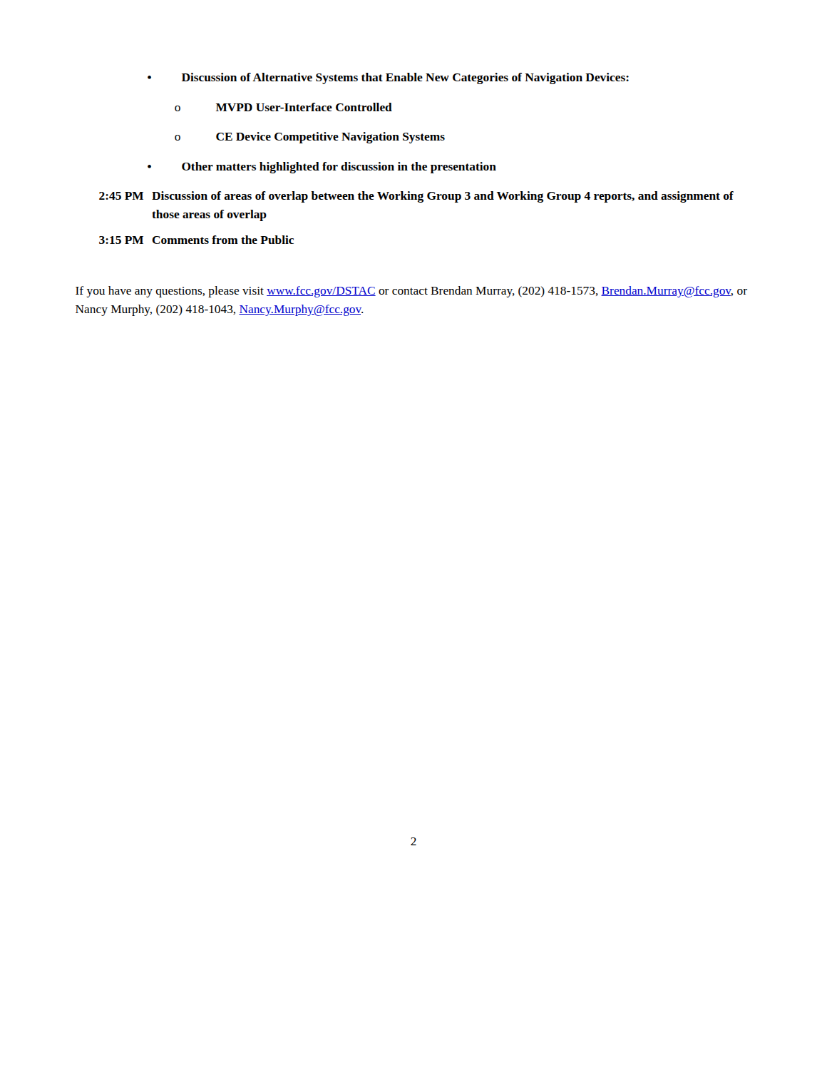Discussion of Alternative Systems that Enable New Categories of Navigation Devices:
MVPD User-Interface Controlled
CE Device Competitive Navigation Systems
Other matters highlighted for discussion in the presentation
2:45 PM
Discussion of areas of overlap between the Working Group 3 and Working Group 4 reports, and assignment of those areas of overlap
3:15 PM
Comments from the Public
If you have any questions, please visit www.fcc.gov/DSTAC or contact Brendan Murray, (202) 418-1573, Brendan.Murray@fcc.gov, or Nancy Murphy, (202) 418-1043, Nancy.Murphy@fcc.gov.
2